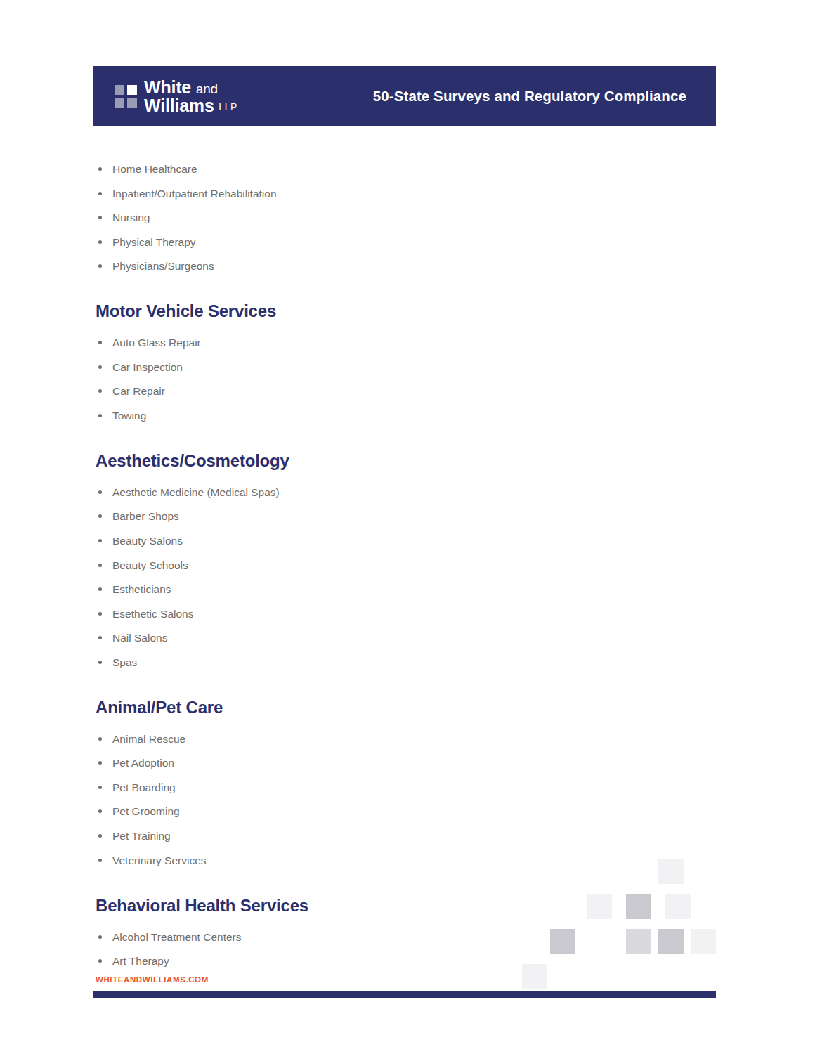White and
Williams LLP
50-State Surveys and Regulatory Compliance
Home Healthcare
Inpatient/Outpatient Rehabilitation
Nursing
Physical Therapy
Physicians/Surgeons
Motor Vehicle Services
Auto Glass Repair
Car Inspection
Car Repair
Towing
Aesthetics/Cosmetology
Aesthetic Medicine (Medical Spas)
Barber Shops
Beauty Salons
Beauty Schools
Estheticians
Esethetic Salons
Nail Salons
Spas
Animal/Pet Care
Animal Rescue
Pet Adoption
Pet Boarding
Pet Grooming
Pet Training
Veterinary Services
Behavioral Health Services
Alcohol Treatment Centers
Art Therapy
WHITEANDWILLIAMS.COM